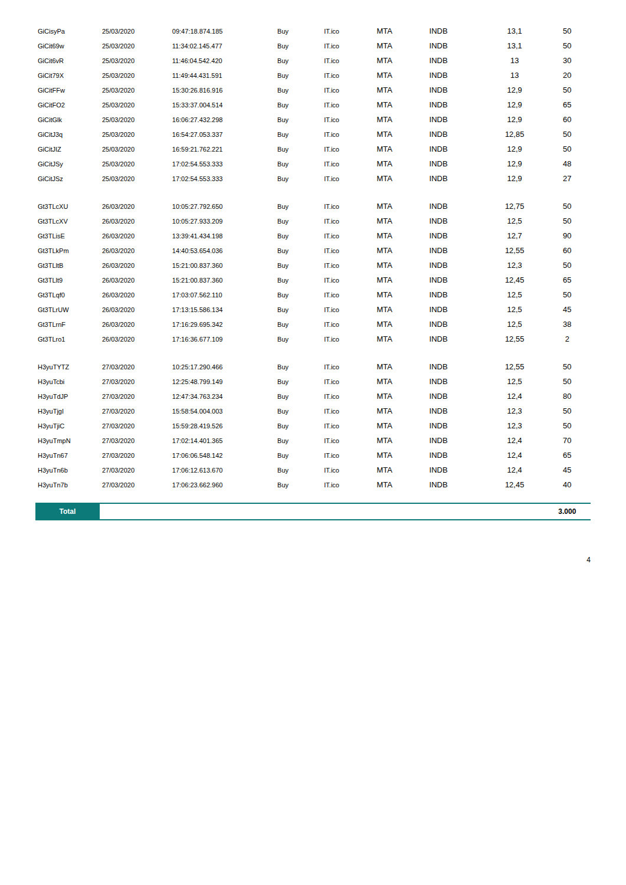| GiCisyPa | 25/03/2020 | 09:47:18.874.185 | Buy | IT.ico | MTA | INDB | 13,1 | 50 |
| GiCit69w | 25/03/2020 | 11:34:02.145.477 | Buy | IT.ico | MTA | INDB | 13,1 | 50 |
| GiCit6vR | 25/03/2020 | 11:46:04.542.420 | Buy | IT.ico | MTA | INDB | 13 | 30 |
| GiCit79X | 25/03/2020 | 11:49:44.431.591 | Buy | IT.ico | MTA | INDB | 13 | 20 |
| GiCitFFw | 25/03/2020 | 15:30:26.816.916 | Buy | IT.ico | MTA | INDB | 12,9 | 50 |
| GiCitFO2 | 25/03/2020 | 15:33:37.004.514 | Buy | IT.ico | MTA | INDB | 12,9 | 65 |
| GiCitGlk | 25/03/2020 | 16:06:27.432.298 | Buy | IT.ico | MTA | INDB | 12,9 | 60 |
| GiCitJ3q | 25/03/2020 | 16:54:27.053.337 | Buy | IT.ico | MTA | INDB | 12,85 | 50 |
| GiCitJIZ | 25/03/2020 | 16:59:21.762.221 | Buy | IT.ico | MTA | INDB | 12,9 | 50 |
| GiCitJSy | 25/03/2020 | 17:02:54.553.333 | Buy | IT.ico | MTA | INDB | 12,9 | 48 |
| GiCitJSz | 25/03/2020 | 17:02:54.553.333 | Buy | IT.ico | MTA | INDB | 12,9 | 27 |
| Gt3TLcXU | 26/03/2020 | 10:05:27.792.650 | Buy | IT.ico | MTA | INDB | 12,75 | 50 |
| Gt3TLcXV | 26/03/2020 | 10:05:27.933.209 | Buy | IT.ico | MTA | INDB | 12,5 | 50 |
| Gt3TLisE | 26/03/2020 | 13:39:41.434.198 | Buy | IT.ico | MTA | INDB | 12,7 | 90 |
| Gt3TLkPm | 26/03/2020 | 14:40:53.654.036 | Buy | IT.ico | MTA | INDB | 12,55 | 60 |
| Gt3TLltB | 26/03/2020 | 15:21:00.837.360 | Buy | IT.ico | MTA | INDB | 12,3 | 50 |
| Gt3TLlt9 | 26/03/2020 | 15:21:00.837.360 | Buy | IT.ico | MTA | INDB | 12,45 | 65 |
| Gt3TLqf0 | 26/03/2020 | 17:03:07.562.110 | Buy | IT.ico | MTA | INDB | 12,5 | 50 |
| Gt3TLrUW | 26/03/2020 | 17:13:15.586.134 | Buy | IT.ico | MTA | INDB | 12,5 | 45 |
| Gt3TLrnF | 26/03/2020 | 17:16:29.695.342 | Buy | IT.ico | MTA | INDB | 12,5 | 38 |
| Gt3TLro1 | 26/03/2020 | 17:16:36.677.109 | Buy | IT.ico | MTA | INDB | 12,55 | 2 |
| H3yuTYTZ | 27/03/2020 | 10:25:17.290.466 | Buy | IT.ico | MTA | INDB | 12,55 | 50 |
| H3yuTcbi | 27/03/2020 | 12:25:48.799.149 | Buy | IT.ico | MTA | INDB | 12,5 | 50 |
| H3yuTdJP | 27/03/2020 | 12:47:34.763.234 | Buy | IT.ico | MTA | INDB | 12,4 | 80 |
| H3yuTjgI | 27/03/2020 | 15:58:54.004.003 | Buy | IT.ico | MTA | INDB | 12,3 | 50 |
| H3yuTjiC | 27/03/2020 | 15:59:28.419.526 | Buy | IT.ico | MTA | INDB | 12,3 | 50 |
| H3yuTmpN | 27/03/2020 | 17:02:14.401.365 | Buy | IT.ico | MTA | INDB | 12,4 | 70 |
| H3yuTn67 | 27/03/2020 | 17:06:06.548.142 | Buy | IT.ico | MTA | INDB | 12,4 | 65 |
| H3yuTn6b | 27/03/2020 | 17:06:12.613.670 | Buy | IT.ico | MTA | INDB | 12,4 | 45 |
| H3yuTn7b | 27/03/2020 | 17:06:23.662.960 | Buy | IT.ico | MTA | INDB | 12,45 | 40 |
| Total | | | | | | | | 3.000 |
4